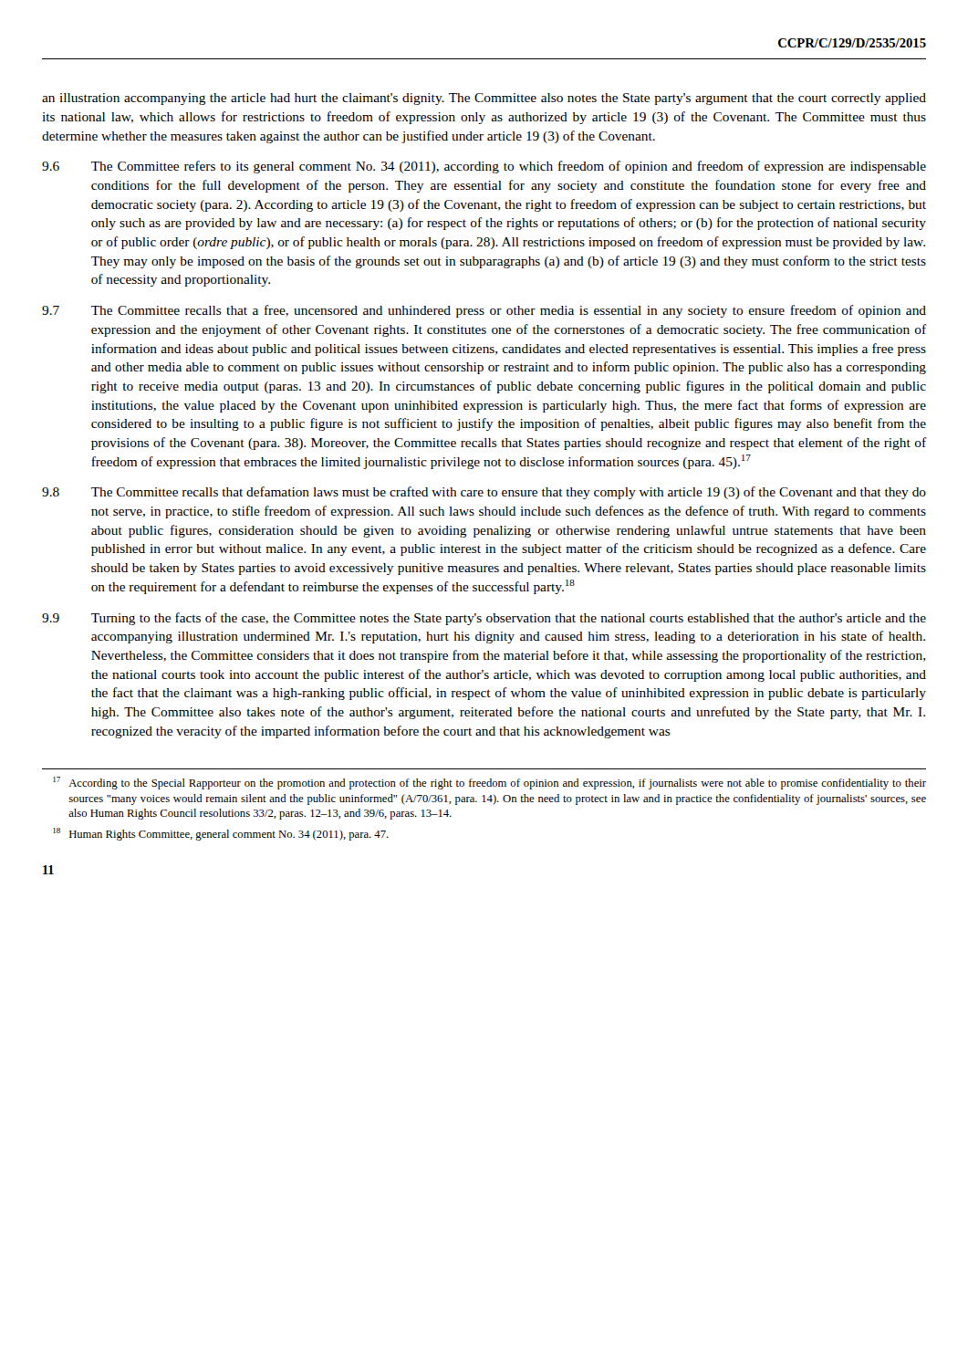CCPR/C/129/D/2535/2015
an illustration accompanying the article had hurt the claimant's dignity. The Committee also notes the State party's argument that the court correctly applied its national law, which allows for restrictions to freedom of expression only as authorized by article 19 (3) of the Covenant. The Committee must thus determine whether the measures taken against the author can be justified under article 19 (3) of the Covenant.
9.6
The Committee refers to its general comment No. 34 (2011), according to which freedom of opinion and freedom of expression are indispensable conditions for the full development of the person. They are essential for any society and constitute the foundation stone for every free and democratic society (para. 2). According to article 19 (3) of the Covenant, the right to freedom of expression can be subject to certain restrictions, but only such as are provided by law and are necessary: (a) for respect of the rights or reputations of others; or (b) for the protection of national security or of public order (ordre public), or of public health or morals (para. 28). All restrictions imposed on freedom of expression must be provided by law. They may only be imposed on the basis of the grounds set out in subparagraphs (a) and (b) of article 19 (3) and they must conform to the strict tests of necessity and proportionality.
9.7
The Committee recalls that a free, uncensored and unhindered press or other media is essential in any society to ensure freedom of opinion and expression and the enjoyment of other Covenant rights. It constitutes one of the cornerstones of a democratic society. The free communication of information and ideas about public and political issues between citizens, candidates and elected representatives is essential. This implies a free press and other media able to comment on public issues without censorship or restraint and to inform public opinion. The public also has a corresponding right to receive media output (paras. 13 and 20). In circumstances of public debate concerning public figures in the political domain and public institutions, the value placed by the Covenant upon uninhibited expression is particularly high. Thus, the mere fact that forms of expression are considered to be insulting to a public figure is not sufficient to justify the imposition of penalties, albeit public figures may also benefit from the provisions of the Covenant (para. 38). Moreover, the Committee recalls that States parties should recognize and respect that element of the right of freedom of expression that embraces the limited journalistic privilege not to disclose information sources (para. 45).17
9.8
The Committee recalls that defamation laws must be crafted with care to ensure that they comply with article 19 (3) of the Covenant and that they do not serve, in practice, to stifle freedom of expression. All such laws should include such defences as the defence of truth. With regard to comments about public figures, consideration should be given to avoiding penalizing or otherwise rendering unlawful untrue statements that have been published in error but without malice. In any event, a public interest in the subject matter of the criticism should be recognized as a defence. Care should be taken by States parties to avoid excessively punitive measures and penalties. Where relevant, States parties should place reasonable limits on the requirement for a defendant to reimburse the expenses of the successful party.18
9.9
Turning to the facts of the case, the Committee notes the State party's observation that the national courts established that the author's article and the accompanying illustration undermined Mr. I.'s reputation, hurt his dignity and caused him stress, leading to a deterioration in his state of health. Nevertheless, the Committee considers that it does not transpire from the material before it that, while assessing the proportionality of the restriction, the national courts took into account the public interest of the author's article, which was devoted to corruption among local public authorities, and the fact that the claimant was a high-ranking public official, in respect of whom the value of uninhibited expression in public debate is particularly high. The Committee also takes note of the author's argument, reiterated before the national courts and unrefuted by the State party, that Mr. I. recognized the veracity of the imparted information before the court and that his acknowledgement was
17 According to the Special Rapporteur on the promotion and protection of the right to freedom of opinion and expression, if journalists were not able to promise confidentiality to their sources "many voices would remain silent and the public uninformed" (A/70/361, para. 14). On the need to protect in law and in practice the confidentiality of journalists' sources, see also Human Rights Council resolutions 33/2, paras. 12–13, and 39/6, paras. 13–14.
18 Human Rights Committee, general comment No. 34 (2011), para. 47.
11